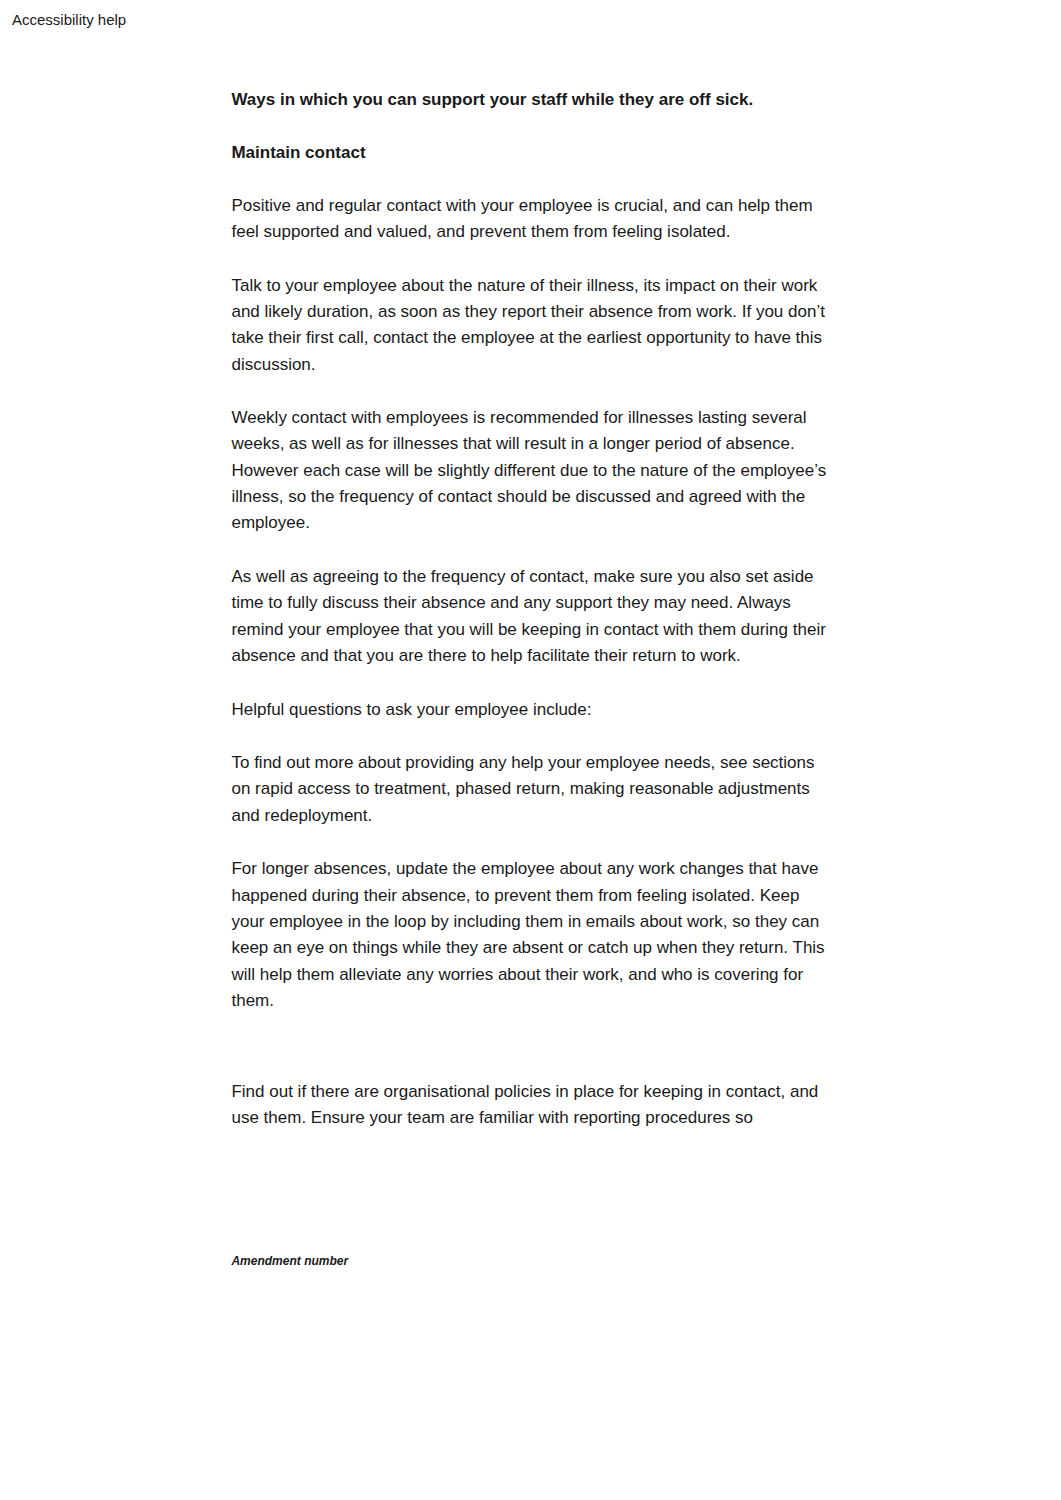Accessibility help
Ways in which you can support your staff while they are off sick.
Maintain contact
Positive and regular contact with your employee is crucial, and can help them feel supported and valued, and prevent them from feeling isolated.
Talk to your employee about the nature of their illness, its impact on their work and likely duration, as soon as they report their absence from work. If you don’t take their first call, contact the employee at the earliest opportunity to have this discussion.
Weekly contact with employees is recommended for illnesses lasting several weeks, as well as for illnesses that will result in a longer period of absence. However each case will be slightly different due to the nature of the employee’s illness, so the frequency of contact should be discussed and agreed with the employee.
As well as agreeing to the frequency of contact, make sure you also set aside time to fully discuss their absence and any support they may need. Always remind your employee that you will be keeping in contact with them during their absence and that you are there to help facilitate their return to work.
Helpful questions to ask your employee include:
To find out more about providing any help your employee needs, see sections on rapid access to treatment, phased return, making reasonable adjustments and redeployment.
For longer absences, update the employee about any work changes that have happened during their absence, to prevent them from feeling isolated. Keep your employee in the loop by including them in emails about work, so they can keep an eye on things while they are absent or catch up when they return. This will help them alleviate any worries about their work, and who is covering for them.
Find out if there are organisational policies in place for keeping in contact, and use them. Ensure your team are familiar with reporting procedures so
Amendment number